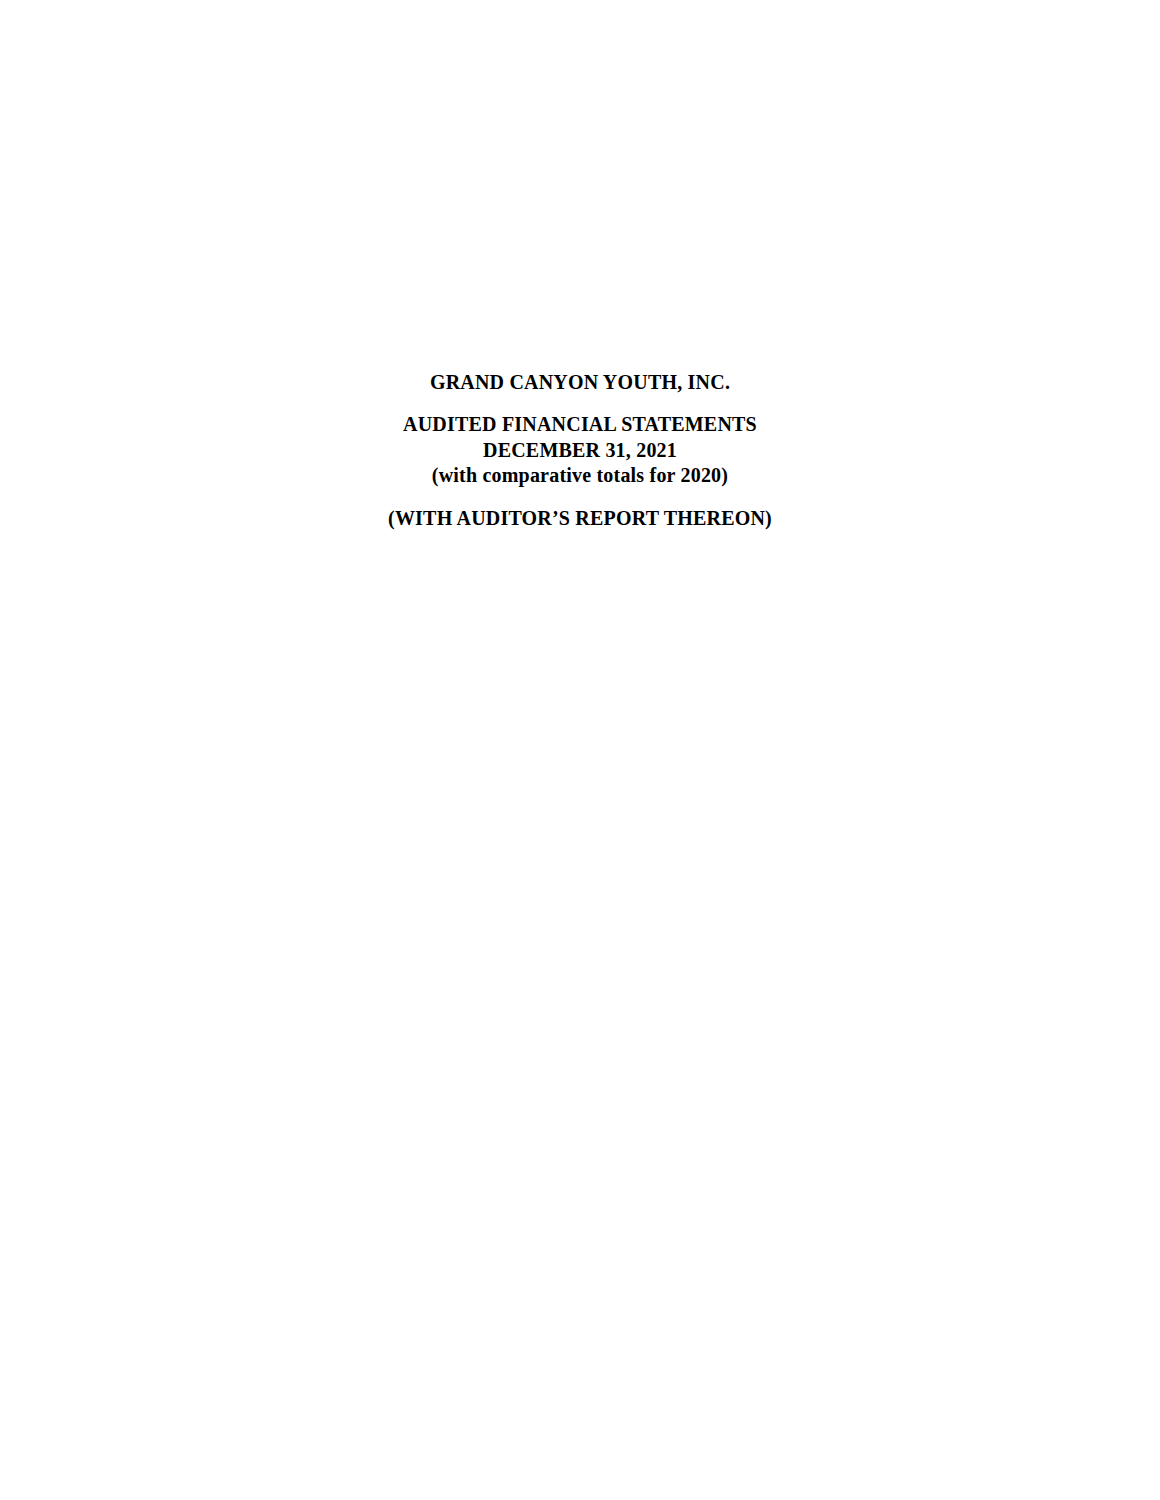GRAND CANYON YOUTH, INC.
AUDITED FINANCIAL STATEMENTS
DECEMBER 31, 2021
(with comparative totals for 2020)
(WITH AUDITOR’S REPORT THEREON)